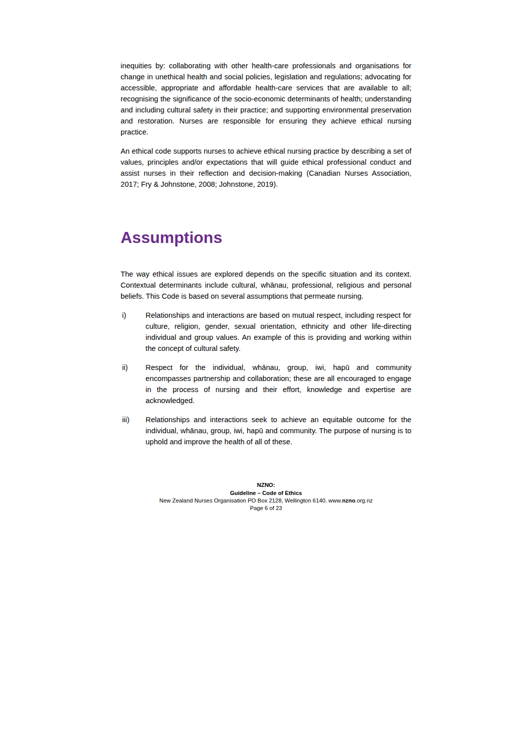inequities by: collaborating with other health-care professionals and organisations for change in unethical health and social policies, legislation and regulations; advocating for accessible, appropriate and affordable health-care services that are available to all; recognising the significance of the socio-economic determinants of health; understanding and including cultural safety in their practice; and supporting environmental preservation and restoration. Nurses are responsible for ensuring they achieve ethical nursing practice.
An ethical code supports nurses to achieve ethical nursing practice by describing a set of values, principles and/or expectations that will guide ethical professional conduct and assist nurses in their reflection and decision-making (Canadian Nurses Association, 2017; Fry & Johnstone, 2008; Johnstone, 2019).
Assumptions
The way ethical issues are explored depends on the specific situation and its context. Contextual determinants include cultural, whānau, professional, religious and personal beliefs. This Code is based on several assumptions that permeate nursing.
i) Relationships and interactions are based on mutual respect, including respect for culture, religion, gender, sexual orientation, ethnicity and other life-directing individual and group values. An example of this is providing and working within the concept of cultural safety.
ii) Respect for the individual, whānau, group, iwi, hapū and community encompasses partnership and collaboration; these are all encouraged to engage in the process of nursing and their effort, knowledge and expertise are acknowledged.
iii) Relationships and interactions seek to achieve an equitable outcome for the individual, whānau, group, iwi, hapū and community. The purpose of nursing is to uphold and improve the health of all of these.
NZNO:
Guideline – Code of Ethics
New Zealand Nurses Organisation PO Box 2128, Wellington 6140. www.nzno.org.nz
Page 6 of 23